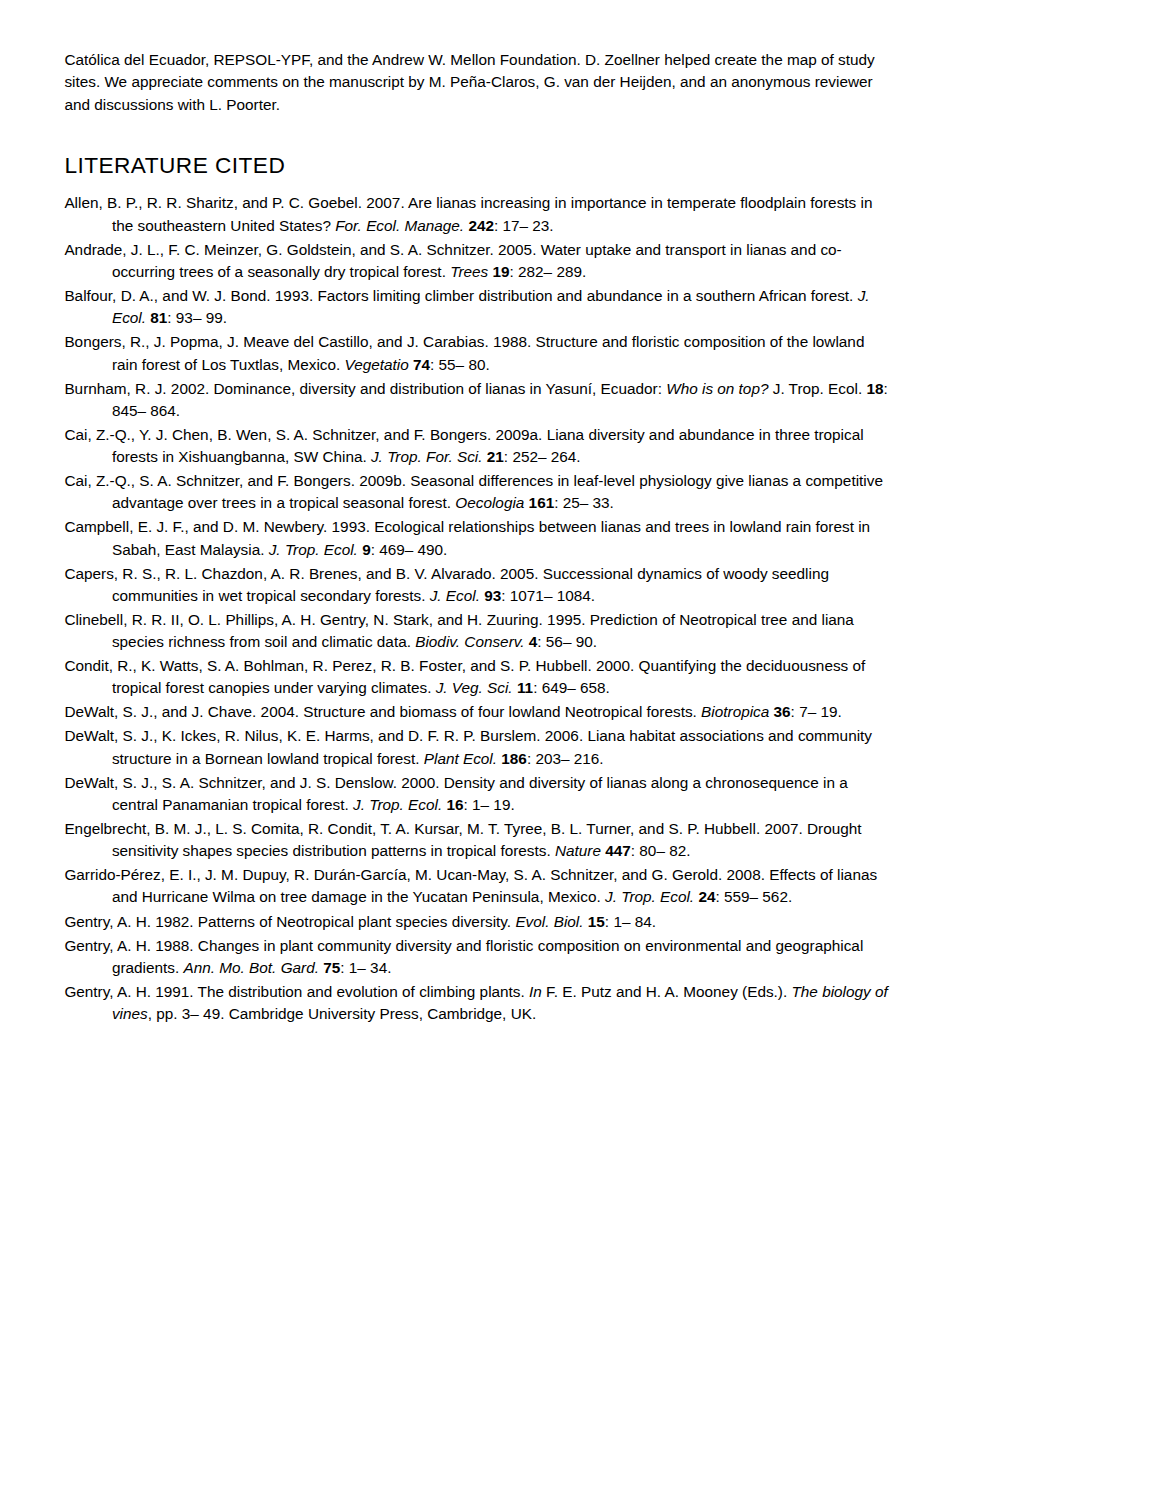Católica del Ecuador, REPSOL-YPF, and the Andrew W. Mellon Foundation. D. Zoellner helped create the map of study sites. We appreciate comments on the manuscript by M. Peña-Claros, G. van der Heijden, and an anonymous reviewer and discussions with L. Poorter.
LITERATURE CITED
Allen, B. P., R. R. Sharitz, and P. C. Goebel. 2007. Are lianas increasing in importance in temperate floodplain forests in the southeastern United States? For. Ecol. Manage. 242: 17– 23.
Andrade, J. L., F. C. Meinzer, G. Goldstein, and S. A. Schnitzer. 2005. Water uptake and transport in lianas and co-occurring trees of a seasonally dry tropical forest. Trees 19: 282– 289.
Balfour, D. A., and W. J. Bond. 1993. Factors limiting climber distribution and abundance in a southern African forest. J. Ecol. 81: 93– 99.
Bongers, R., J. Popma, J. Meave del Castillo, and J. Carabias. 1988. Structure and floristic composition of the lowland rain forest of Los Tuxtlas, Mexico. Vegetatio 74: 55– 80.
Burnham, R. J. 2002. Dominance, diversity and distribution of lianas in Yasuní, Ecuador: Who is on top? J. Trop. Ecol. 18: 845– 864.
Cai, Z.-Q., Y. J. Chen, B. Wen, S. A. Schnitzer, and F. Bongers. 2009a. Liana diversity and abundance in three tropical forests in Xishuangbanna, SW China. J. Trop. For. Sci. 21: 252– 264.
Cai, Z.-Q., S. A. Schnitzer, and F. Bongers. 2009b. Seasonal differences in leaf-level physiology give lianas a competitive advantage over trees in a tropical seasonal forest. Oecologia 161: 25– 33.
Campbell, E. J. F., and D. M. Newbery. 1993. Ecological relationships between lianas and trees in lowland rain forest in Sabah, East Malaysia. J. Trop. Ecol. 9: 469– 490.
Capers, R. S., R. L. Chazdon, A. R. Brenes, and B. V. Alvarado. 2005. Successional dynamics of woody seedling communities in wet tropical secondary forests. J. Ecol. 93: 1071– 1084.
Clinebell, R. R. II, O. L. Phillips, A. H. Gentry, N. Stark, and H. Zuuring. 1995. Prediction of Neotropical tree and liana species richness from soil and climatic data. Biodiv. Conserv. 4: 56– 90.
Condit, R., K. Watts, S. A. Bohlman, R. Perez, R. B. Foster, and S. P. Hubbell. 2000. Quantifying the deciduousness of tropical forest canopies under varying climates. J. Veg. Sci. 11: 649– 658.
DeWalt, S. J., and J. Chave. 2004. Structure and biomass of four lowland Neotropical forests. Biotropica 36: 7– 19.
DeWalt, S. J., K. Ickes, R. Nilus, K. E. Harms, and D. F. R. P. Burslem. 2006. Liana habitat associations and community structure in a Bornean lowland tropical forest. Plant Ecol. 186: 203– 216.
DeWalt, S. J., S. A. Schnitzer, and J. S. Denslow. 2000. Density and diversity of lianas along a chronosequence in a central Panamanian tropical forest. J. Trop. Ecol. 16: 1– 19.
Engelbrecht, B. M. J., L. S. Comita, R. Condit, T. A. Kursar, M. T. Tyree, B. L. Turner, and S. P. Hubbell. 2007. Drought sensitivity shapes species distribution patterns in tropical forests. Nature 447: 80– 82.
Garrido-Pérez, E. I., J. M. Dupuy, R. Durán-García, M. Ucan-May, S. A. Schnitzer, and G. Gerold. 2008. Effects of lianas and Hurricane Wilma on tree damage in the Yucatan Peninsula, Mexico. J. Trop. Ecol. 24: 559– 562.
Gentry, A. H. 1982. Patterns of Neotropical plant species diversity. Evol. Biol. 15: 1– 84.
Gentry, A. H. 1988. Changes in plant community diversity and floristic composition on environmental and geographical gradients. Ann. Mo. Bot. Gard. 75: 1– 34.
Gentry, A. H. 1991. The distribution and evolution of climbing plants. In F. E. Putz and H. A. Mooney (Eds.). The biology of vines, pp. 3– 49. Cambridge University Press, Cambridge, UK.